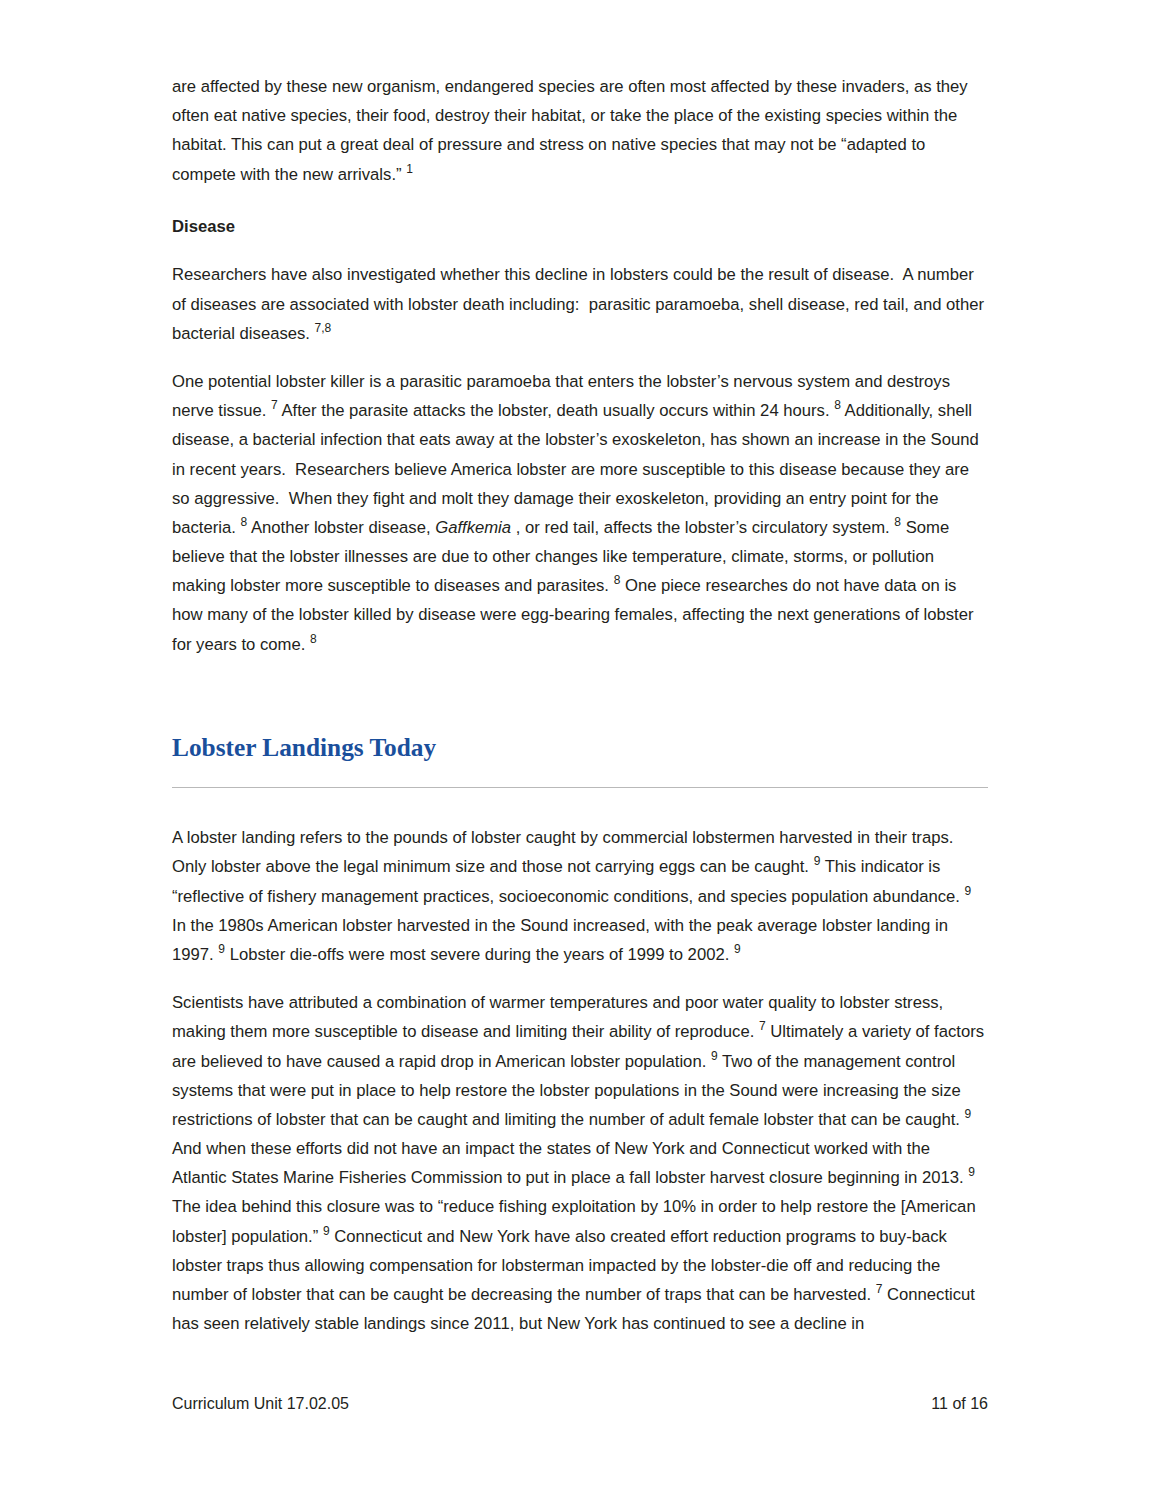are affected by these new organism, endangered species are often most affected by these invaders, as they often eat native species, their food, destroy their habitat, or take the place of the existing species within the habitat. This can put a great deal of pressure and stress on native species that may not be “adapted to compete with the new arrivals.” 1
Disease
Researchers have also investigated whether this decline in lobsters could be the result of disease. A number of diseases are associated with lobster death including: parasitic paramoeba, shell disease, red tail, and other bacterial diseases. 7,8
One potential lobster killer is a parasitic paramoeba that enters the lobster’s nervous system and destroys nerve tissue. 7 After the parasite attacks the lobster, death usually occurs within 24 hours. 8 Additionally, shell disease, a bacterial infection that eats away at the lobster’s exoskeleton, has shown an increase in the Sound in recent years. Researchers believe America lobster are more susceptible to this disease because they are so aggressive. When they fight and molt they damage their exoskeleton, providing an entry point for the bacteria. 8 Another lobster disease, Gaffkemia , or red tail, affects the lobster’s circulatory system. 8 Some believe that the lobster illnesses are due to other changes like temperature, climate, storms, or pollution making lobster more susceptible to diseases and parasites. 8 One piece researches do not have data on is how many of the lobster killed by disease were egg-bearing females, affecting the next generations of lobster for years to come. 8
Lobster Landings Today
A lobster landing refers to the pounds of lobster caught by commercial lobstermen harvested in their traps. Only lobster above the legal minimum size and those not carrying eggs can be caught. 9 This indicator is “reflective of fishery management practices, socioeconomic conditions, and species population abundance. 9 In the 1980s American lobster harvested in the Sound increased, with the peak average lobster landing in 1997. 9 Lobster die-offs were most severe during the years of 1999 to 2002. 9
Scientists have attributed a combination of warmer temperatures and poor water quality to lobster stress, making them more susceptible to disease and limiting their ability of reproduce. 7 Ultimately a variety of factors are believed to have caused a rapid drop in American lobster population. 9 Two of the management control systems that were put in place to help restore the lobster populations in the Sound were increasing the size restrictions of lobster that can be caught and limiting the number of adult female lobster that can be caught. 9 And when these efforts did not have an impact the states of New York and Connecticut worked with the Atlantic States Marine Fisheries Commission to put in place a fall lobster harvest closure beginning in 2013. 9 The idea behind this closure was to “reduce fishing exploitation by 10% in order to help restore the [American lobster] population.” 9 Connecticut and New York have also created effort reduction programs to buy-back lobster traps thus allowing compensation for lobsterman impacted by the lobster-die off and reducing the number of lobster that can be caught be decreasing the number of traps that can be harvested. 7 Connecticut has seen relatively stable landings since 2011, but New York has continued to see a decline in
Curriculum Unit 17.02.05 11 of 16